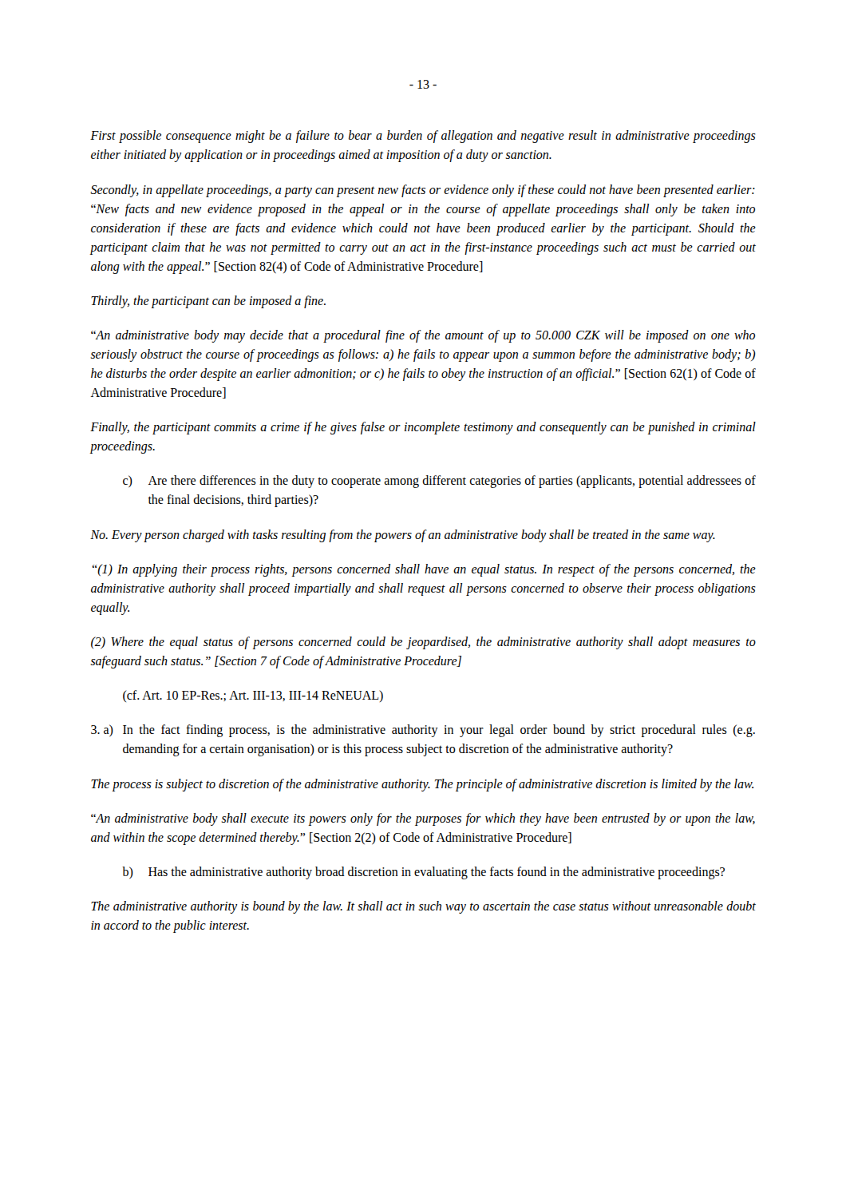- 13 -
First possible consequence might be a failure to bear a burden of allegation and negative result in administrative proceedings either initiated by application or in proceedings aimed at imposition of a duty or sanction.
Secondly, in appellate proceedings, a party can present new facts or evidence only if these could not have been presented earlier: “New facts and new evidence proposed in the appeal or in the course of appellate proceedings shall only be taken into consideration if these are facts and evidence which could not have been produced earlier by the participant. Should the participant claim that he was not permitted to carry out an act in the first-instance proceedings such act must be carried out along with the appeal.” [Section 82(4) of Code of Administrative Procedure]
Thirdly, the participant can be imposed a fine.
“An administrative body may decide that a procedural fine of the amount of up to 50.000 CZK will be imposed on one who seriously obstruct the course of proceedings as follows: a) he fails to appear upon a summon before the administrative body; b) he disturbs the order despite an earlier admonition; or c) he fails to obey the instruction of an official.” [Section 62(1) of Code of Administrative Procedure]
Finally, the participant commits a crime if he gives false or incomplete testimony and consequently can be punished in criminal proceedings.
c)
Are there differences in the duty to cooperate among different categories of parties (applicants, potential addressees of the final decisions, third parties)?
No. Every person charged with tasks resulting from the powers of an administrative body shall be treated in the same way.
“(1) In applying their process rights, persons concerned shall have an equal status. In respect of the persons concerned, the administrative authority shall proceed impartially and shall request all persons concerned to observe their process obligations equally.
(2) Where the equal status of persons concerned could be jeopardised, the administrative authority shall adopt measures to safeguard such status.” [Section 7 of Code of Administrative Procedure]
(cf. Art. 10 EP-Res.; Art. III-13, III-14 ReNEUAL)
3. a)
In the fact finding process, is the administrative authority in your legal order bound by strict procedural rules (e.g. demanding for a certain organisation) or is this process subject to discretion of the administrative authority?
The process is subject to discretion of the administrative authority. The principle of administrative discretion is limited by the law.
“An administrative body shall execute its powers only for the purposes for which they have been entrusted by or upon the law, and within the scope determined thereby.” [Section 2(2) of Code of Administrative Procedure]
b)
Has the administrative authority broad discretion in evaluating the facts found in the administrative proceedings?
The administrative authority is bound by the law. It shall act in such way to ascertain the case status without unreasonable doubt in accord to the public interest.